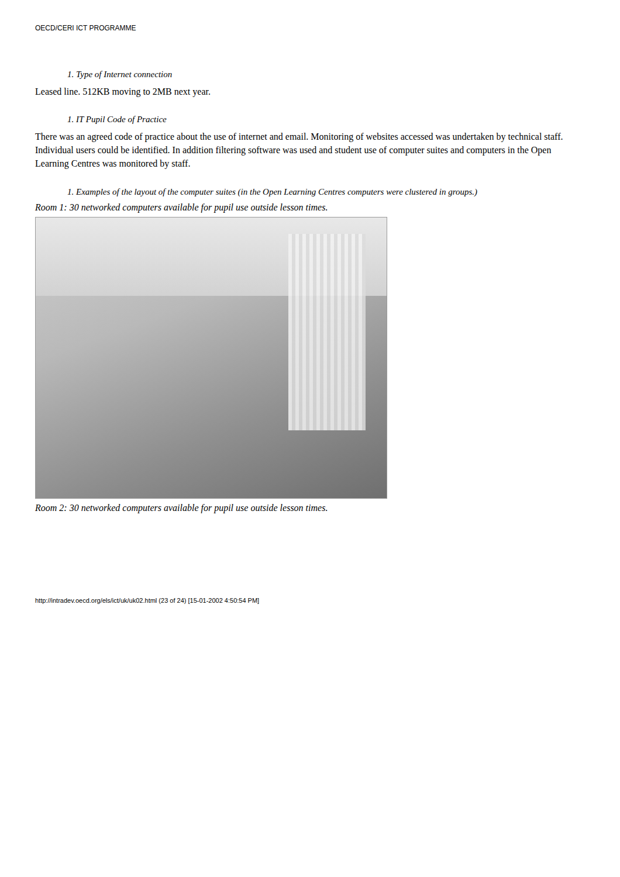OECD/CERI ICT PROGRAMME
Type of Internet connection
Leased line. 512KB moving to 2MB next year.
IT Pupil Code of Practice
There was an agreed code of practice about the use of internet and email. Monitoring of websites accessed was undertaken by technical staff. Individual users could be identified. In addition filtering software was used and student use of computer suites and computers in the Open Learning Centres was monitored by staff.
Examples of the layout of the computer suites (in the Open Learning Centres computers were clustered in groups.)
Room 1: 30 networked computers available for pupil use outside lesson times.
Room 2: 30 networked computers available for pupil use outside lesson times.
http://intradev.oecd.org/els/ict/uk/uk02.html (23 of 24) [15-01-2002 4:50:54 PM]